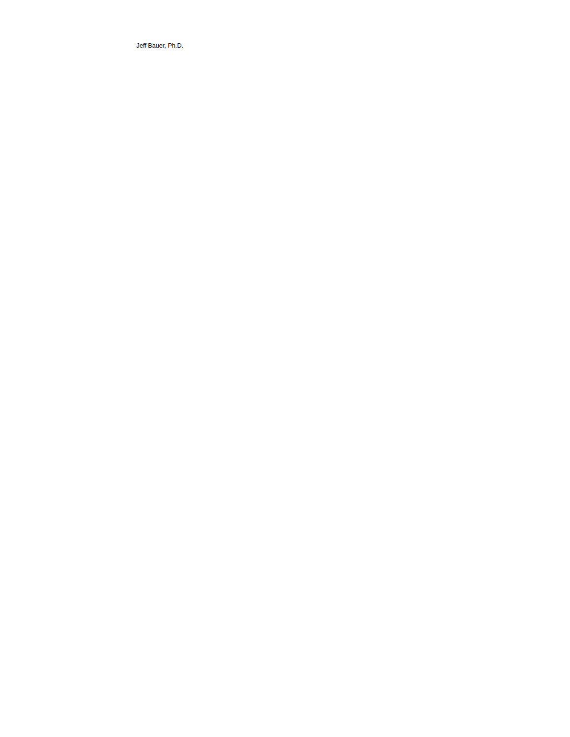Jeff Bauer, Ph.D.